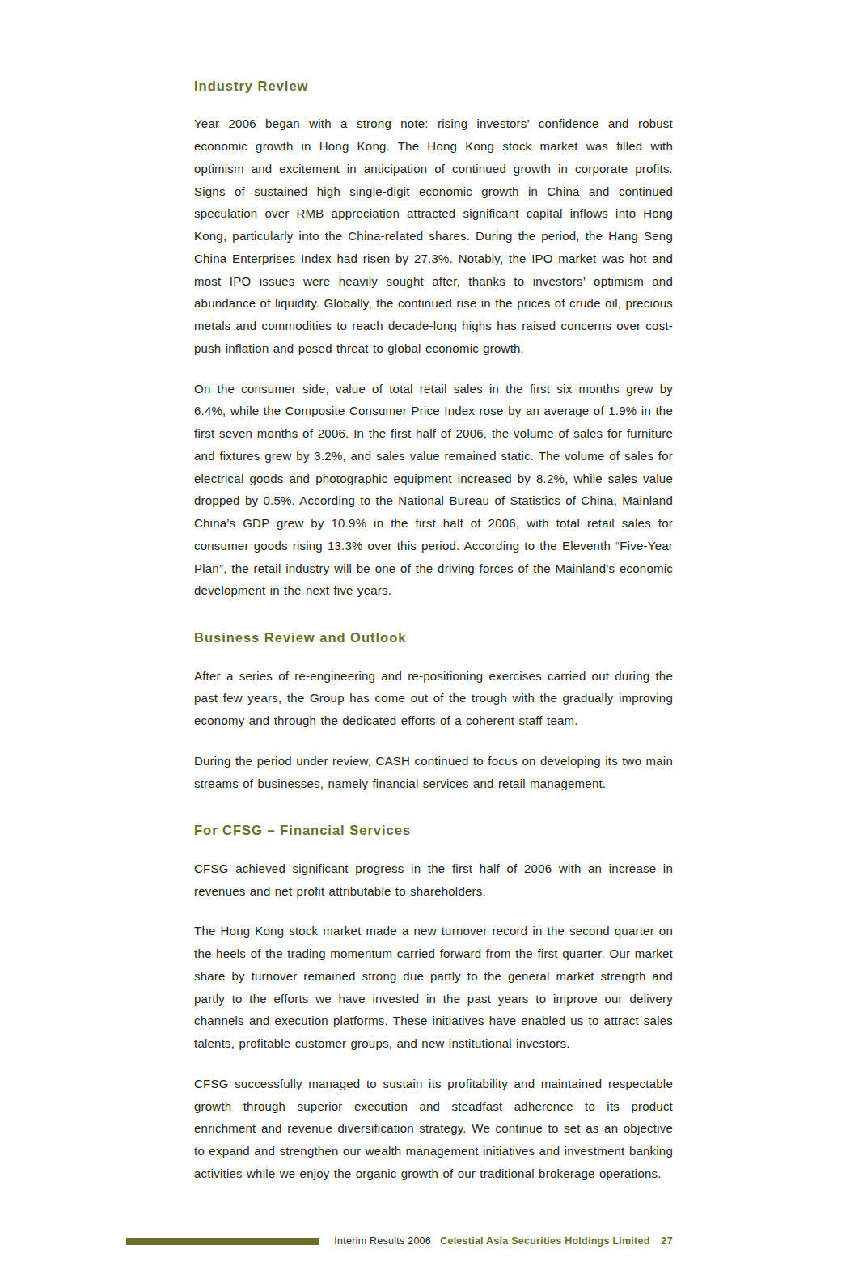Industry Review
Year 2006 began with a strong note: rising investors’ confidence and robust economic growth in Hong Kong. The Hong Kong stock market was filled with optimism and excitement in anticipation of continued growth in corporate profits. Signs of sustained high single-digit economic growth in China and continued speculation over RMB appreciation attracted significant capital inflows into Hong Kong, particularly into the China-related shares. During the period, the Hang Seng China Enterprises Index had risen by 27.3%. Notably, the IPO market was hot and most IPO issues were heavily sought after, thanks to investors’ optimism and abundance of liquidity. Globally, the continued rise in the prices of crude oil, precious metals and commodities to reach decade-long highs has raised concerns over cost-push inflation and posed threat to global economic growth.
On the consumer side, value of total retail sales in the first six months grew by 6.4%, while the Composite Consumer Price Index rose by an average of 1.9% in the first seven months of 2006. In the first half of 2006, the volume of sales for furniture and fixtures grew by 3.2%, and sales value remained static. The volume of sales for electrical goods and photographic equipment increased by 8.2%, while sales value dropped by 0.5%. According to the National Bureau of Statistics of China, Mainland China’s GDP grew by 10.9% in the first half of 2006, with total retail sales for consumer goods rising 13.3% over this period. According to the Eleventh “Five-Year Plan”, the retail industry will be one of the driving forces of the Mainland’s economic development in the next five years.
Business Review and Outlook
After a series of re-engineering and re-positioning exercises carried out during the past few years, the Group has come out of the trough with the gradually improving economy and through the dedicated efforts of a coherent staff team.
During the period under review, CASH continued to focus on developing its two main streams of businesses, namely financial services and retail management.
For CFSG – Financial Services
CFSG achieved significant progress in the first half of 2006 with an increase in revenues and net profit attributable to shareholders.
The Hong Kong stock market made a new turnover record in the second quarter on the heels of the trading momentum carried forward from the first quarter. Our market share by turnover remained strong due partly to the general market strength and partly to the efforts we have invested in the past years to improve our delivery channels and execution platforms. These initiatives have enabled us to attract sales talents, profitable customer groups, and new institutional investors.
CFSG successfully managed to sustain its profitability and maintained respectable growth through superior execution and steadfast adherence to its product enrichment and revenue diversification strategy. We continue to set as an objective to expand and strengthen our wealth management initiatives and investment banking activities while we enjoy the organic growth of our traditional brokerage operations.
Interim Results 2006 Celestial Asia Securities Holdings Limited
27